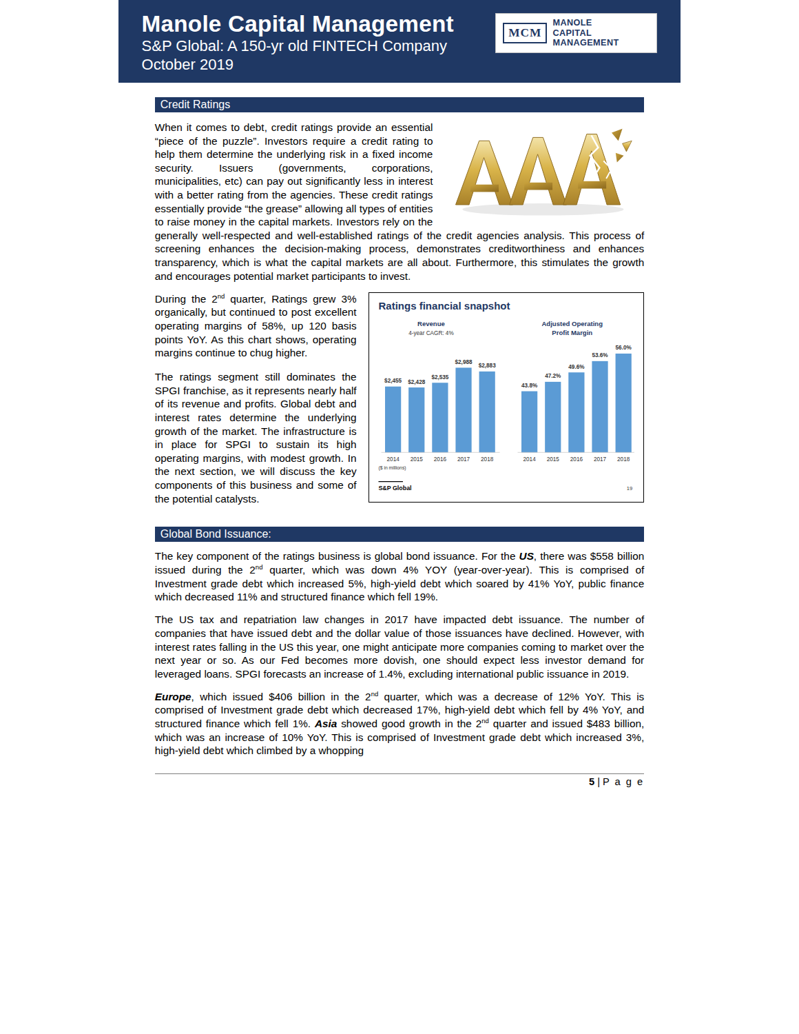Manole Capital Management
S&P Global: A 150-yr old FINTECH Company
October 2019
MCM
MANOLE
CAPITAL
MANAGEMENT
Credit Ratings
When it comes to debt, credit ratings provide an essential “piece of the puzzle”. Investors require a credit rating to help them determine the underlying risk in a fixed income security. Issuers (governments, corporations, municipalities, etc) can pay out significantly less in interest with a better rating from the agencies. These credit ratings essentially provide “the grease” allowing all types of entities to raise money in the capital markets. Investors rely on the generally well-respected and well-established ratings of the credit agencies analysis. This process of screening enhances the decision-making process, demonstrates creditworthiness and enhances transparency, which is what the capital markets are all about. Furthermore, this stimulates the growth and encourages potential market participants to invest.
During the 2nd quarter, Ratings grew 3% organically, but continued to post excellent operating margins of 58%, up 120 basis points YoY. As this chart shows, operating margins continue to chug higher.
The ratings segment still dominates the SPGI franchise, as it represents nearly half of its revenue and profits. Global debt and interest rates determine the underlying growth of the market. The infrastructure is in place for SPGI to sustain its high operating margins, with modest growth. In the next section, we will discuss the key components of this business and some of the potential catalysts.
Ratings financial snapshot Revenue 4-year CAGR: 4% $2,455 $2,428 $2,535 $2,988 $2,883 2014 2015 2016 2017 2018 ($ in millions) Adjusted Operating Profit Margin 43.8% 47.2% 49.6% 53.6% 56.0% 2014 2015 2016 2017 2018 S&P Global 19
Global Bond Issuance:
The key component of the ratings business is global bond issuance. For the US, there was $558 billion issued during the 2nd quarter, which was down 4% YOY (year-over-year). This is comprised of Investment grade debt which increased 5%, high-yield debt which soared by 41% YoY, public finance which decreased 11% and structured finance which fell 19%.
The US tax and repatriation law changes in 2017 have impacted debt issuance. The number of companies that have issued debt and the dollar value of those issuances have declined. However, with interest rates falling in the US this year, one might anticipate more companies coming to market over the next year or so. As our Fed becomes more dovish, one should expect less investor demand for leveraged loans. SPGI forecasts an increase of 1.4%, excluding international public issuance in 2019.
Europe, which issued $406 billion in the 2nd quarter, which was a decrease of 12% YoY. This is comprised of Investment grade debt which decreased 17%, high-yield debt which fell by 4% YoY, and structured finance which fell 1%. Asia showed good growth in the 2nd quarter and issued $483 billion, which was an increase of 10% YoY. This is comprised of Investment grade debt which increased 3%, high-yield debt which climbed by a whopping
5 | P a g e